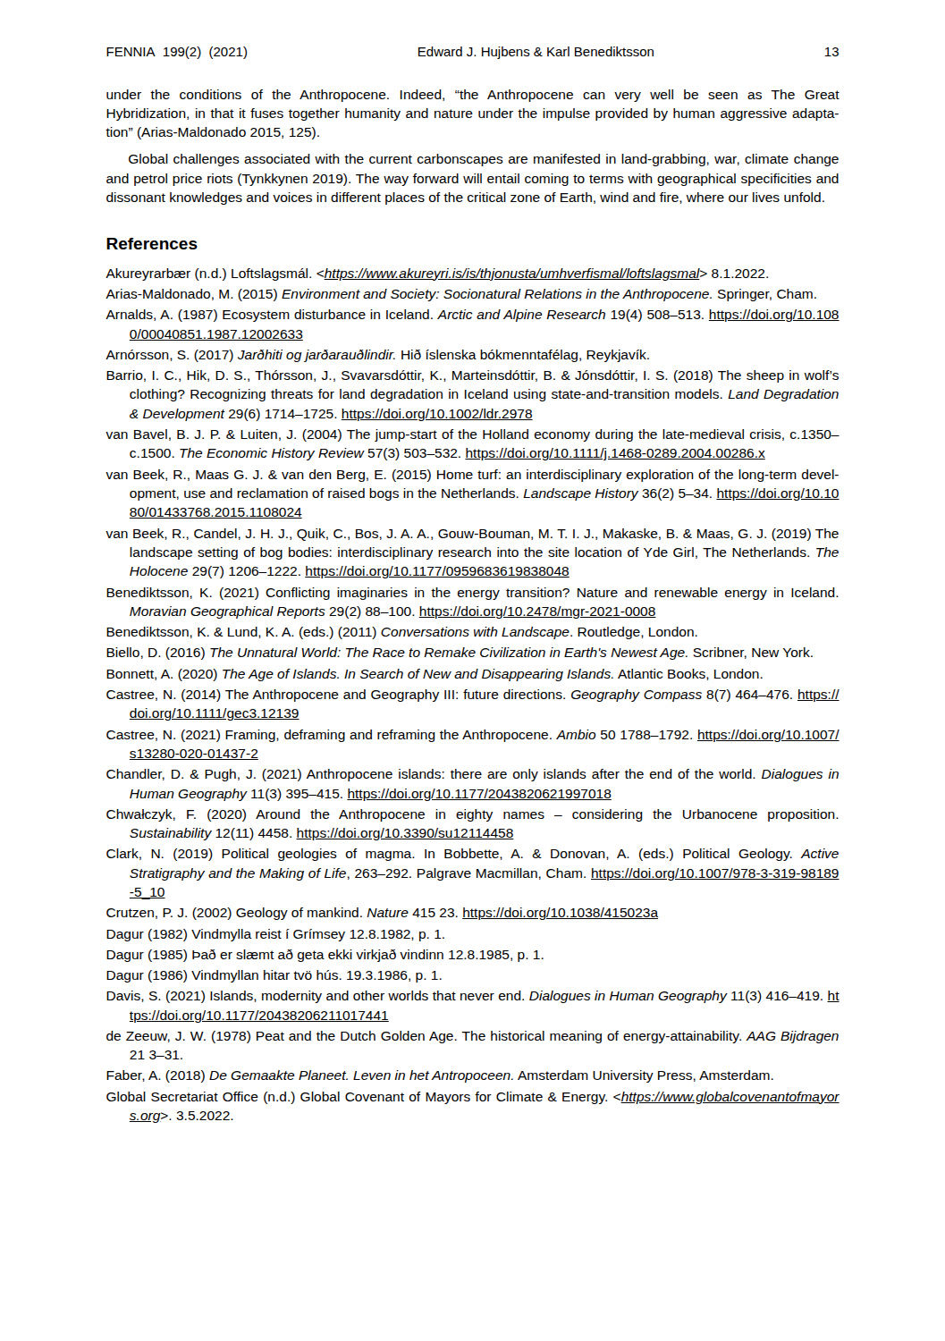FENNIA 199(2) (2021) Edward J. Hujbens & Karl Benediktsson 13
under the conditions of the Anthropocene. Indeed, “the Anthropocene can very well be seen as The Great Hybridization, in that it fuses together humanity and nature under the impulse provided by human aggressive adaptation” (Arias-Maldonado 2015, 125).
Global challenges associated with the current carbonscapes are manifested in land-grabbing, war, climate change and petrol price riots (Tynkkynen 2019). The way forward will entail coming to terms with geographical specificities and dissonant knowledges and voices in different places of the critical zone of Earth, wind and fire, where our lives unfold.
References
Akureyrarbær (n.d.) Loftslagsmál. <https://www.akureyri.is/is/thjonusta/umhverfismal/loftslagsmal> 8.1.2022.
Arias-Maldonado, M. (2015) Environment and Society: Socionatural Relations in the Anthropocene. Springer, Cham.
Arnalds, A. (1987) Ecosystem disturbance in Iceland. Arctic and Alpine Research 19(4) 508–513. https://doi.org/10.1080/00040851.1987.12002633
Arnórsson, S. (2017) Jarðhiti og jarðarauðlindir. Hið íslenska bókmenntafélag, Reykjavík.
Barrio, I. C., Hik, D. S., Thórsson, J., Svavarsdóttir, K., Marteinsdóttir, B. & Jónsdóttir, I. S. (2018) The sheep in wolf’s clothing? Recognizing threats for land degradation in Iceland using state-and-transition models. Land Degradation & Development 29(6) 1714–1725. https://doi.org/10.1002/ldr.2978
van Bavel, B. J. P. & Luiten, J. (2004) The jump-start of the Holland economy during the late-medieval crisis, c.1350–c.1500. The Economic History Review 57(3) 503–532. https://doi.org/10.1111/j.1468-0289.2004.00286.x
van Beek, R., Maas G. J. & van den Berg, E. (2015) Home turf: an interdisciplinary exploration of the long-term development, use and reclamation of raised bogs in the Netherlands. Landscape History 36(2) 5–34. https://doi.org/10.1080/01433768.2015.1108024
van Beek, R., Candel, J. H. J., Quik, C., Bos, J. A. A., Gouw-Bouman, M. T. I. J., Makaske, B. & Maas, G. J. (2019) The landscape setting of bog bodies: interdisciplinary research into the site location of Yde Girl, The Netherlands. The Holocene 29(7) 1206–1222. https://doi.org/10.1177/0959683619838048
Benediktsson, K. (2021) Conflicting imaginaries in the energy transition? Nature and renewable energy in Iceland. Moravian Geographical Reports 29(2) 88–100. https://doi.org/10.2478/mgr-2021-0008
Benediktsson, K. & Lund, K. A. (eds.) (2011) Conversations with Landscape. Routledge, London.
Biello, D. (2016) The Unnatural World: The Race to Remake Civilization in Earth's Newest Age. Scribner, New York.
Bonnett, A. (2020) The Age of Islands. In Search of New and Disappearing Islands. Atlantic Books, London.
Castree, N. (2014) The Anthropocene and Geography III: future directions. Geography Compass 8(7) 464–476. https://doi.org/10.1111/gec3.12139
Castree, N. (2021) Framing, deframing and reframing the Anthropocene. Ambio 50 1788–1792. https://doi.org/10.1007/s13280-020-01437-2
Chandler, D. & Pugh, J. (2021) Anthropocene islands: there are only islands after the end of the world. Dialogues in Human Geography 11(3) 395–415. https://doi.org/10.1177/2043820621997018
Chwałczyk, F. (2020) Around the Anthropocene in eighty names – considering the Urbanocene proposition. Sustainability 12(11) 4458. https://doi.org/10.3390/su12114458
Clark, N. (2019) Political geologies of magma. In Bobbette, A. & Donovan, A. (eds.) Political Geology. Active Stratigraphy and the Making of Life, 263–292. Palgrave Macmillan, Cham. https://doi.org/10.1007/978-3-319-98189-5_10
Crutzen, P. J. (2002) Geology of mankind. Nature 415 23. https://doi.org/10.1038/415023a
Dagur (1982) Vindmylla reist í Grímsey 12.8.1982, p. 1.
Dagur (1985) Það er slæmt að geta ekki virkjað vindinn 12.8.1985, p. 1.
Dagur (1986) Vindmyllan hitar tvö hús. 19.3.1986, p. 1.
Davis, S. (2021) Islands, modernity and other worlds that never end. Dialogues in Human Geography 11(3) 416–419. https://doi.org/10.1177/20438206211017441
de Zeeuw, J. W. (1978) Peat and the Dutch Golden Age. The historical meaning of energy-attainability. AAG Bijdragen 21 3–31.
Faber, A. (2018) De Gemaakte Planeet. Leven in het Antropoceen. Amsterdam University Press, Amsterdam.
Global Secretariat Office (n.d.) Global Covenant of Mayors for Climate & Energy. <https://www.globalcovenantofmayors.org>. 3.5.2022.